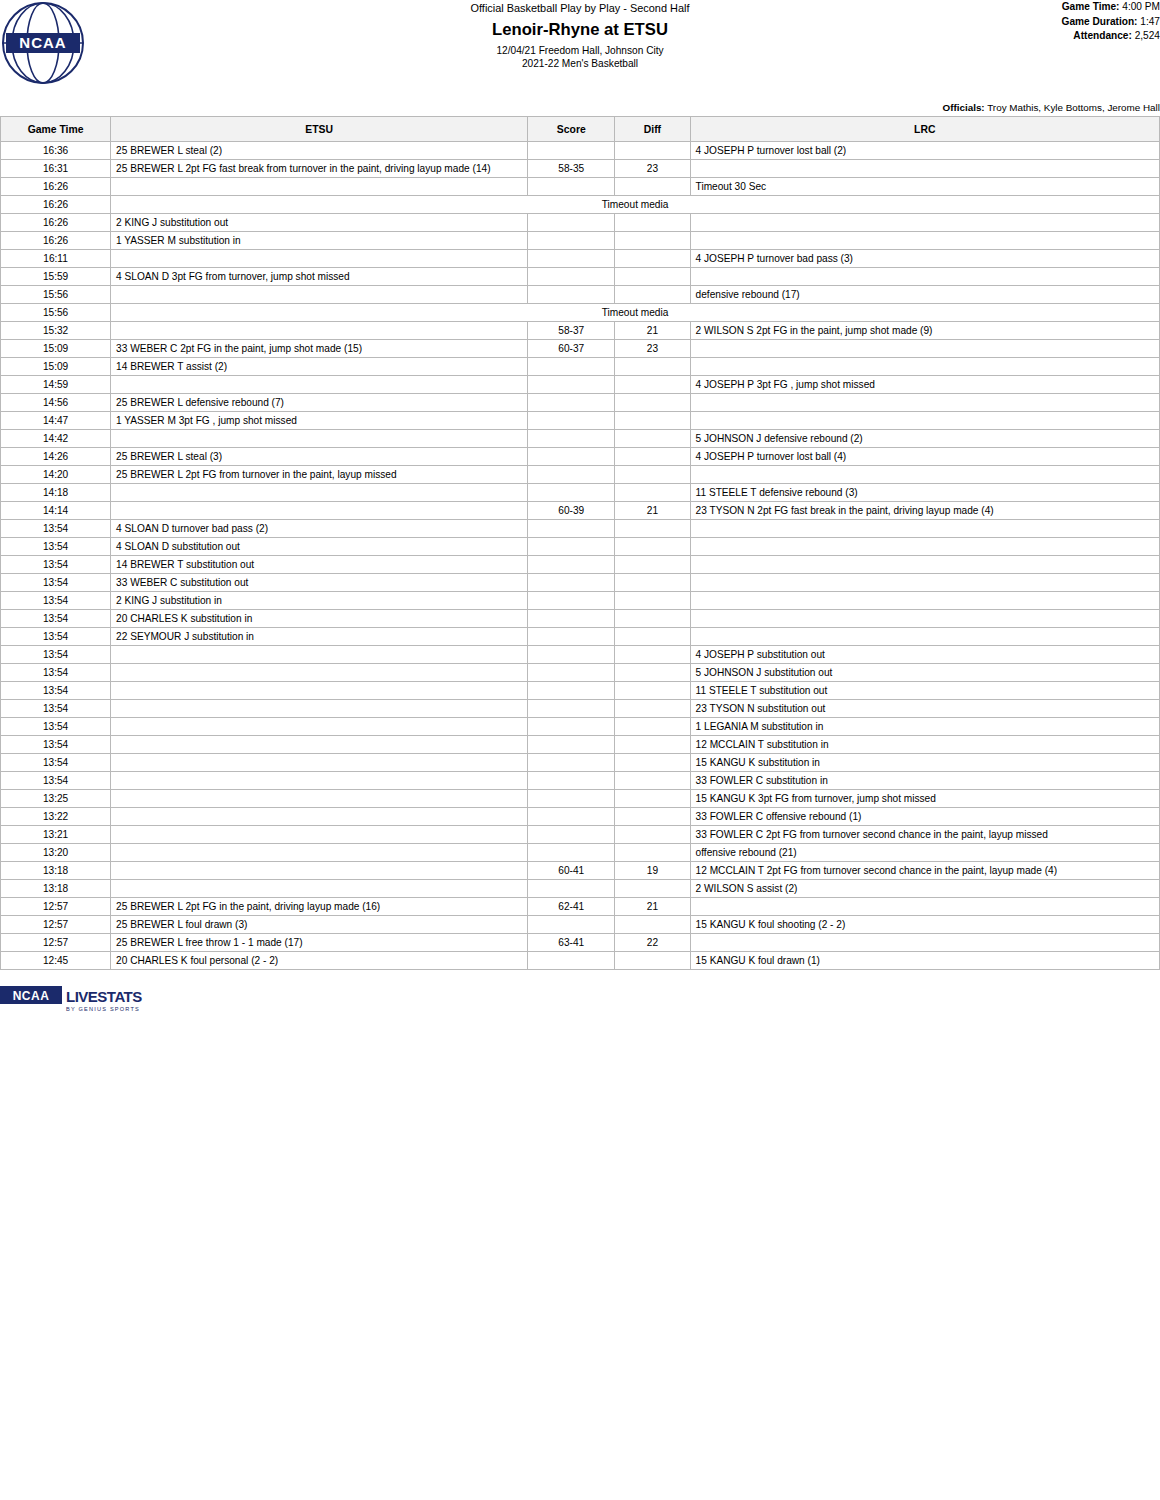NCAA
Official Basketball Play by Play - Second Half
Lenoir-Rhyne at ETSU
12/04/21 Freedom Hall, Johnson City
2021-22 Men's Basketball
Game Time: 4:00 PM
Game Duration: 1:47
Attendance: 2,524
Officials: Troy Mathis, Kyle Bottoms, Jerome Hall
| Game Time | ETSU | Score | Diff | LRC |
| --- | --- | --- | --- | --- |
| 16:36 | 25 BREWER L steal (2) | | | 4 JOSEPH P turnover lost ball (2) |
| 16:31 | 25 BREWER L 2pt FG fast break from turnover in the paint, driving layup made (14) | 58-35 | 23 | |
| 16:26 | | | | Timeout 30 Sec |
| 16:26 | Timeout media |
| 16:26 | 2 KING J substitution out | | | |
| 16:26 | 1 YASSER M substitution in | | | |
| 16:11 | | | | 4 JOSEPH P turnover bad pass (3) |
| 15:59 | 4 SLOAN D 3pt FG from turnover, jump shot missed | | | |
| 15:56 | | | | defensive rebound (17) |
| 15:56 | Timeout media |
| 15:32 | | 58-37 | 21 | 2 WILSON S 2pt FG in the paint, jump shot made (9) |
| 15:09 | 33 WEBER C 2pt FG in the paint, jump shot made (15) | 60-37 | 23 | |
| 15:09 | 14 BREWER T assist (2) | | | |
| 14:59 | | | | 4 JOSEPH P 3pt FG , jump shot missed |
| 14:56 | 25 BREWER L defensive rebound (7) | | | |
| 14:47 | 1 YASSER M 3pt FG , jump shot missed | | | |
| 14:42 | | | | 5 JOHNSON J defensive rebound (2) |
| 14:26 | 25 BREWER L steal (3) | | | 4 JOSEPH P turnover lost ball (4) |
| 14:20 | 25 BREWER L 2pt FG from turnover in the paint, layup missed | | | |
| 14:18 | | | | 11 STEELE T defensive rebound (3) |
| 14:14 | | 60-39 | 21 | 23 TYSON N 2pt FG fast break in the paint, driving layup made (4) |
| 13:54 | 4 SLOAN D turnover bad pass (2) | | | |
| 13:54 | 4 SLOAN D substitution out | | | |
| 13:54 | 14 BREWER T substitution out | | | |
| 13:54 | 33 WEBER C substitution out | | | |
| 13:54 | 2 KING J substitution in | | | |
| 13:54 | 20 CHARLES K substitution in | | | |
| 13:54 | 22 SEYMOUR J substitution in | | | |
| 13:54 | | | | 4 JOSEPH P substitution out |
| 13:54 | | | | 5 JOHNSON J substitution out |
| 13:54 | | | | 11 STEELE T substitution out |
| 13:54 | | | | 23 TYSON N substitution out |
| 13:54 | | | | 1 LEGANIA M substitution in |
| 13:54 | | | | 12 MCCLAIN T substitution in |
| 13:54 | | | | 15 KANGU K substitution in |
| 13:54 | | | | 33 FOWLER C substitution in |
| 13:25 | | | | 15 KANGU K 3pt FG from turnover, jump shot missed |
| 13:22 | | | | 33 FOWLER C offensive rebound (1) |
| 13:21 | | | | 33 FOWLER C 2pt FG from turnover second chance in the paint, layup missed |
| 13:20 | | | | offensive rebound (21) |
| 13:18 | | 60-41 | 19 | 12 MCCLAIN T 2pt FG from turnover second chance in the paint, layup made (4) |
| 13:18 | | | | 2 WILSON S assist (2) |
| 12:57 | 25 BREWER L 2pt FG in the paint, driving layup made (16) | 62-41 | 21 | |
| 12:57 | 25 BREWER L foul drawn (3) | | | 15 KANGU K foul shooting (2 - 2) |
| 12:57 | 25 BREWER L free throw 1 - 1 made (17) | 63-41 | 22 | |
| 12:45 | 20 CHARLES K foul personal (2 - 2) | | | 15 KANGU K foul drawn (1) |
NCAA LIVESTATS BY GENIUS SPORTS